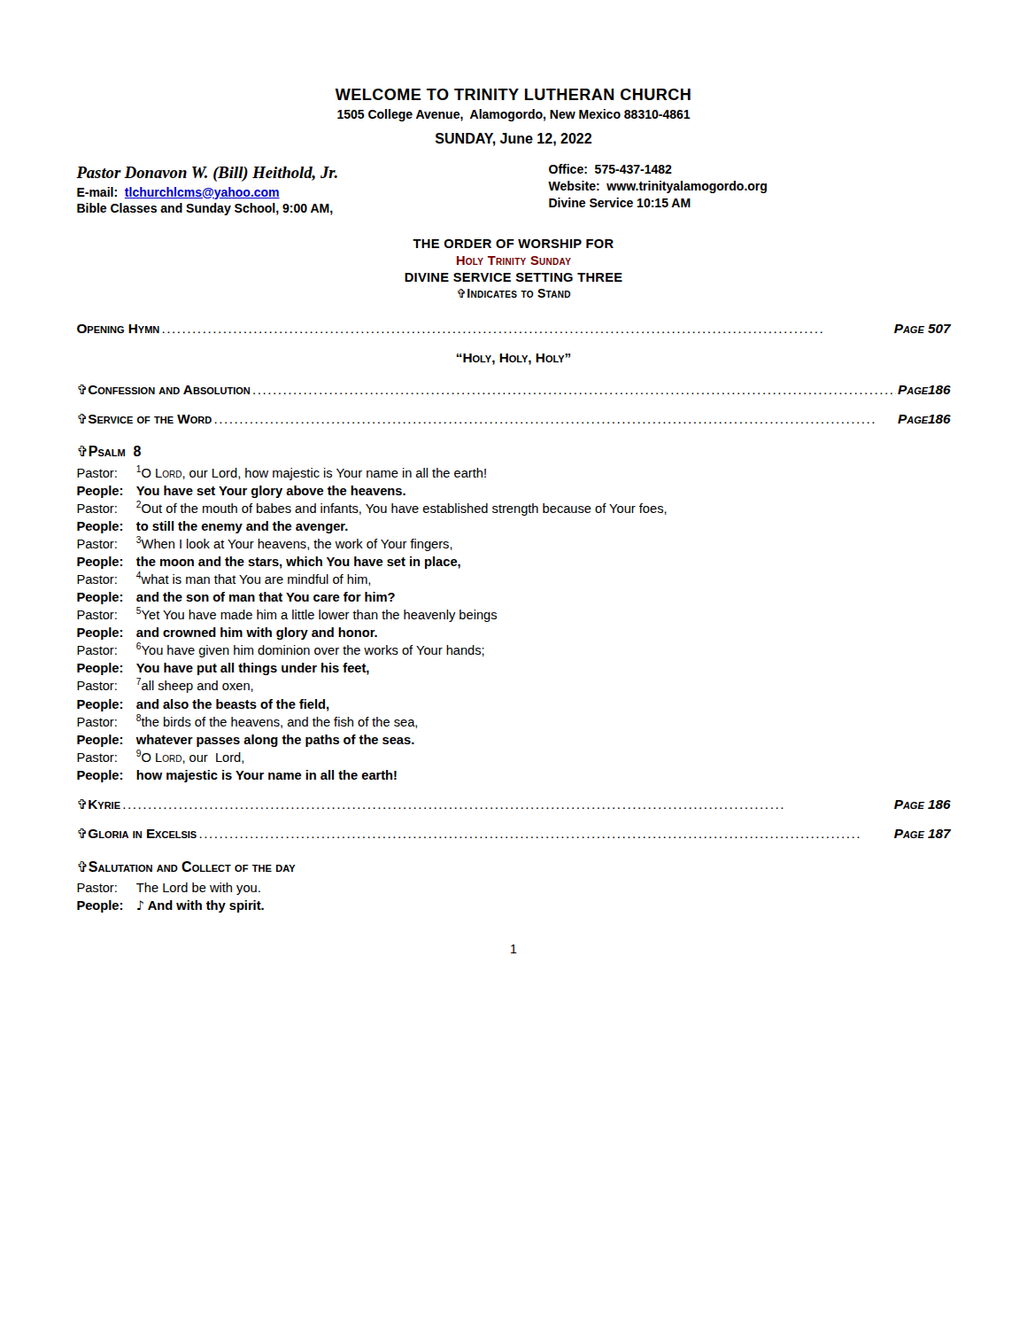WELCOME TO TRINITY LUTHERAN CHURCH
1505 College Avenue, Alamogordo, New Mexico 88310-4861
SUNDAY, June 12, 2022
Pastor Donavon W. (Bill) Heithold, Jr.
E-mail: tlchurchlcms@yahoo.com
Bible Classes and Sunday School, 9:00 AM,
Office: 575-437-1482
Website: www.trinityalamogordo.org
Divine Service 10:15 AM
THE ORDER OF WORSHIP FOR
Holy Trinity Sunday
DIVINE SERVICE SETTING THREE
✞Indicates to Stand
Opening Hymn .................................................................................................................................. Page 507
“Holy, Holy, Holy”
✞Confession and Absolution .................................................................................................................................. Page186
✞Service of the Word .................................................................................................................................. Page186
✞Psalm 8
| Pastor: | 1 O Lord , our Lord, how majestic is Your name in all the earth! |
| People: | You have set Your glory above the heavens. |
| Pastor: | 2 Out of the mouth of babes and infants, You have established strength because of Your foes, |
| People: | to still the enemy and the avenger. |
| Pastor: | 3 When I look at Your heavens, the work of Your fingers, |
| People: | the moon and the stars, which You have set in place, |
| Pastor: | 4 what is man that You are mindful of him, |
| People: | and the son of man that You care for him? |
| Pastor: | 5 Yet You have made him a little lower than the heavenly beings |
| People: | and crowned him with glory and honor. |
| Pastor: | 6 You have given him dominion over the works of Your hands; |
| People: | You have put all things under his feet, |
| Pastor: | 7 all sheep and oxen, |
| People: | and also the beasts of the field, |
| Pastor: | 8 the birds of the heavens, and the fish of the sea, |
| People: | whatever passes along the paths of the seas. |
| Pastor: | 9 O Lord , our Lord, |
| People: | how majestic is Your name in all the earth! |
✞Kyrie .................................................................................................................................. Page 186
✞Gloria in Excelsis .................................................................................................................................. Page 187
✞Salutation and Collect of the day
| Pastor: | The Lord be with you. |
| People: | ♪ And with thy spirit. |
1